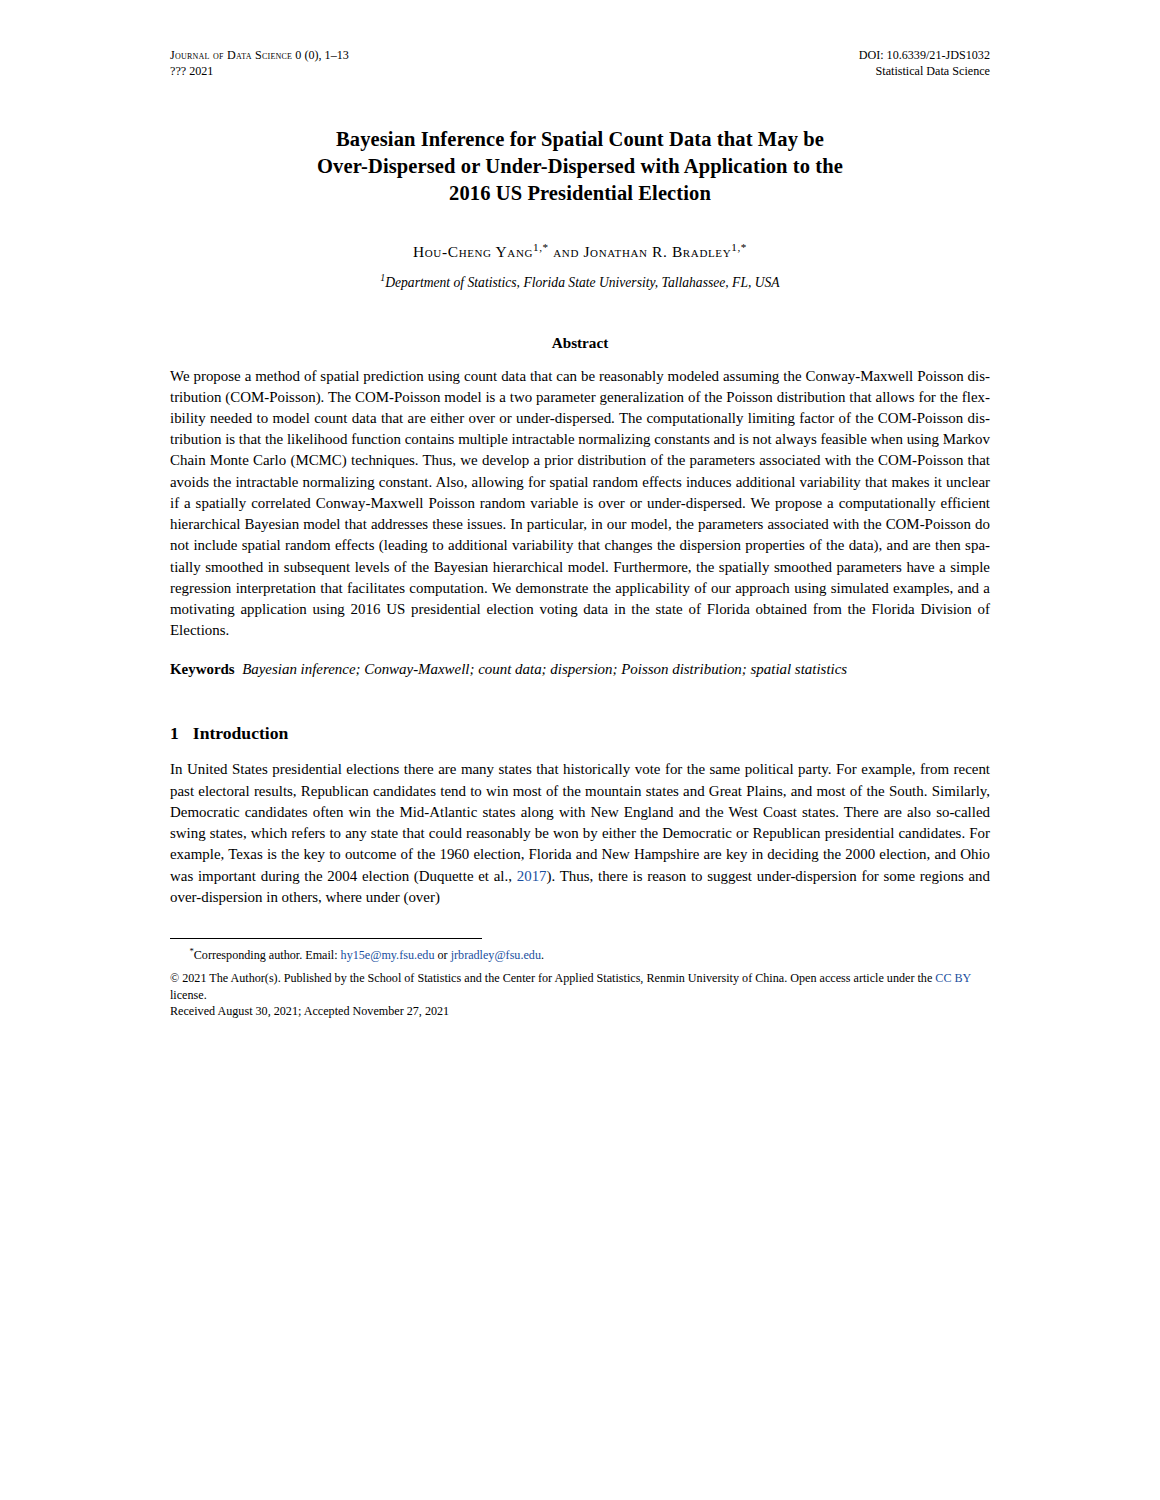Journal of Data Science 0 (0), 1–13
??? 2021
DOI: 10.6339/21-JDS1032
Statistical Data Science
Bayesian Inference for Spatial Count Data that May be
Over-Dispersed or Under-Dispersed with Application to the
2016 US Presidential Election
Hou-Cheng Yang1,* and Jonathan R. Bradley1,*
1Department of Statistics, Florida State University, Tallahassee, FL, USA
Abstract
We propose a method of spatial prediction using count data that can be reasonably modeled assuming the Conway-Maxwell Poisson distribution (COM-Poisson). The COM-Poisson model is a two parameter generalization of the Poisson distribution that allows for the flexibility needed to model count data that are either over or under-dispersed. The computationally limiting factor of the COM-Poisson distribution is that the likelihood function contains multiple intractable normalizing constants and is not always feasible when using Markov Chain Monte Carlo (MCMC) techniques. Thus, we develop a prior distribution of the parameters associated with the COM-Poisson that avoids the intractable normalizing constant. Also, allowing for spatial random effects induces additional variability that makes it unclear if a spatially correlated Conway-Maxwell Poisson random variable is over or under-dispersed. We propose a computationally efficient hierarchical Bayesian model that addresses these issues. In particular, in our model, the parameters associated with the COM-Poisson do not include spatial random effects (leading to additional variability that changes the dispersion properties of the data), and are then spatially smoothed in subsequent levels of the Bayesian hierarchical model. Furthermore, the spatially smoothed parameters have a simple regression interpretation that facilitates computation. We demonstrate the applicability of our approach using simulated examples, and a motivating application using 2016 US presidential election voting data in the state of Florida obtained from the Florida Division of Elections.
Keywords Bayesian inference; Conway-Maxwell; count data; dispersion; Poisson distribution; spatial statistics
1 Introduction
In United States presidential elections there are many states that historically vote for the same political party. For example, from recent past electoral results, Republican candidates tend to win most of the mountain states and Great Plains, and most of the South. Similarly, Democratic candidates often win the Mid-Atlantic states along with New England and the West Coast states. There are also so-called swing states, which refers to any state that could reasonably be won by either the Democratic or Republican presidential candidates. For example, Texas is the key to outcome of the 1960 election, Florida and New Hampshire are key in deciding the 2000 election, and Ohio was important during the 2004 election (Duquette et al., 2017). Thus, there is reason to suggest under-dispersion for some regions and over-dispersion in others, where under (over)
*Corresponding author. Email: hy15e@my.fsu.edu or jrbradley@fsu.edu.
© 2021 The Author(s). Published by the School of Statistics and the Center for Applied Statistics, Renmin University of China. Open access article under the CC BY license.
Received August 30, 2021; Accepted November 27, 2021